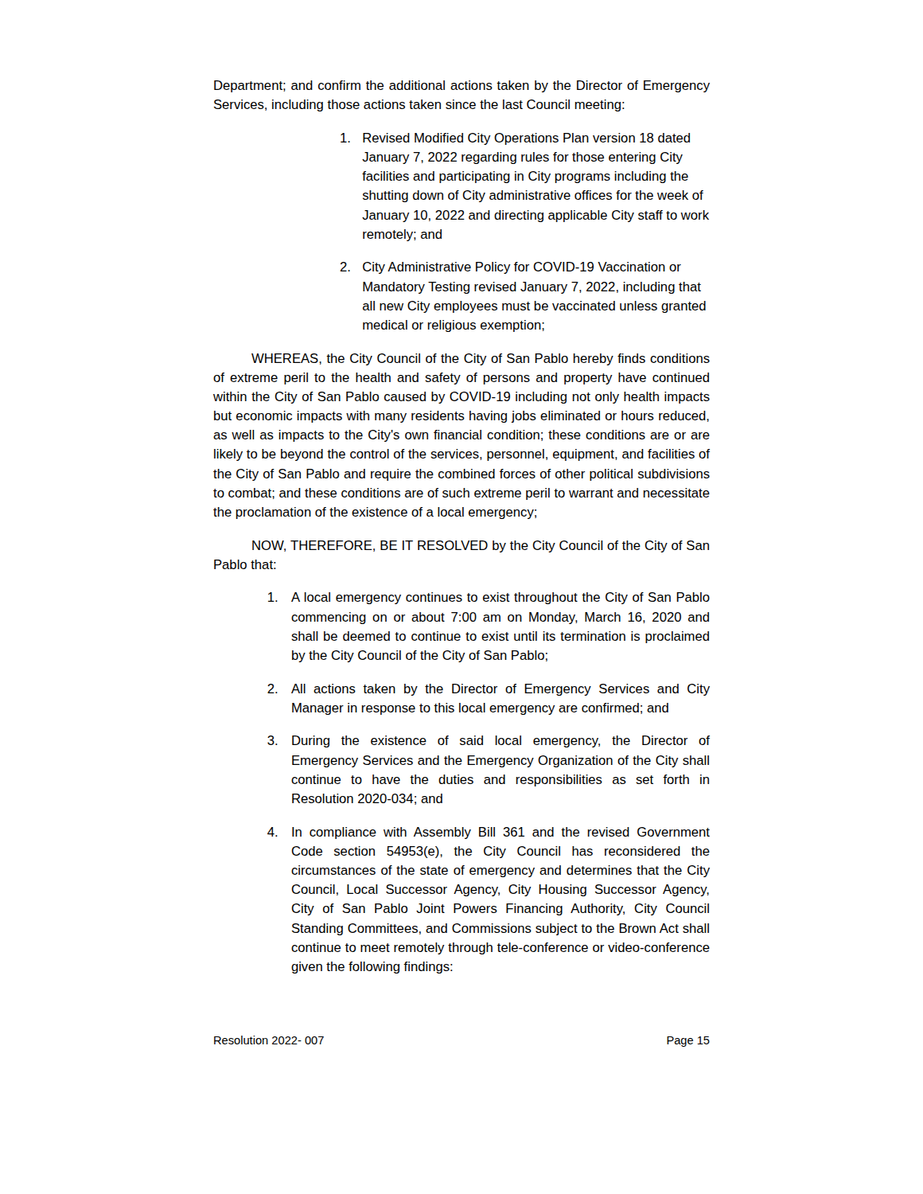Department; and confirm the additional actions taken by the Director of Emergency Services, including those actions taken since the last Council meeting:
Revised Modified City Operations Plan version 18 dated January 7, 2022 regarding rules for those entering City facilities and participating in City programs including the shutting down of City administrative offices for the week of January 10, 2022 and directing applicable City staff to work remotely; and
City Administrative Policy for COVID-19 Vaccination or Mandatory Testing revised January 7, 2022, including that all new City employees must be vaccinated unless granted medical or religious exemption;
WHEREAS, the City Council of the City of San Pablo hereby finds conditions of extreme peril to the health and safety of persons and property have continued within the City of San Pablo caused by COVID-19 including not only health impacts but economic impacts with many residents having jobs eliminated or hours reduced, as well as impacts to the City's own financial condition; these conditions are or are likely to be beyond the control of the services, personnel, equipment, and facilities of the City of San Pablo and require the combined forces of other political subdivisions to combat; and these conditions are of such extreme peril to warrant and necessitate the proclamation of the existence of a local emergency;
NOW, THEREFORE, BE IT RESOLVED by the City Council of the City of San Pablo that:
A local emergency continues to exist throughout the City of San Pablo commencing on or about 7:00 am on Monday, March 16, 2020 and shall be deemed to continue to exist until its termination is proclaimed by the City Council of the City of San Pablo;
All actions taken by the Director of Emergency Services and City Manager in response to this local emergency are confirmed; and
During the existence of said local emergency, the Director of Emergency Services and the Emergency Organization of the City shall continue to have the duties and responsibilities as set forth in Resolution 2020-034; and
In compliance with Assembly Bill 361 and the revised Government Code section 54953(e), the City Council has reconsidered the circumstances of the state of emergency and determines that the City Council, Local Successor Agency, City Housing Successor Agency, City of San Pablo Joint Powers Financing Authority, City Council Standing Committees, and Commissions subject to the Brown Act shall continue to meet remotely through tele-conference or video-conference given the following findings:
Resolution 2022- 007
Page 15